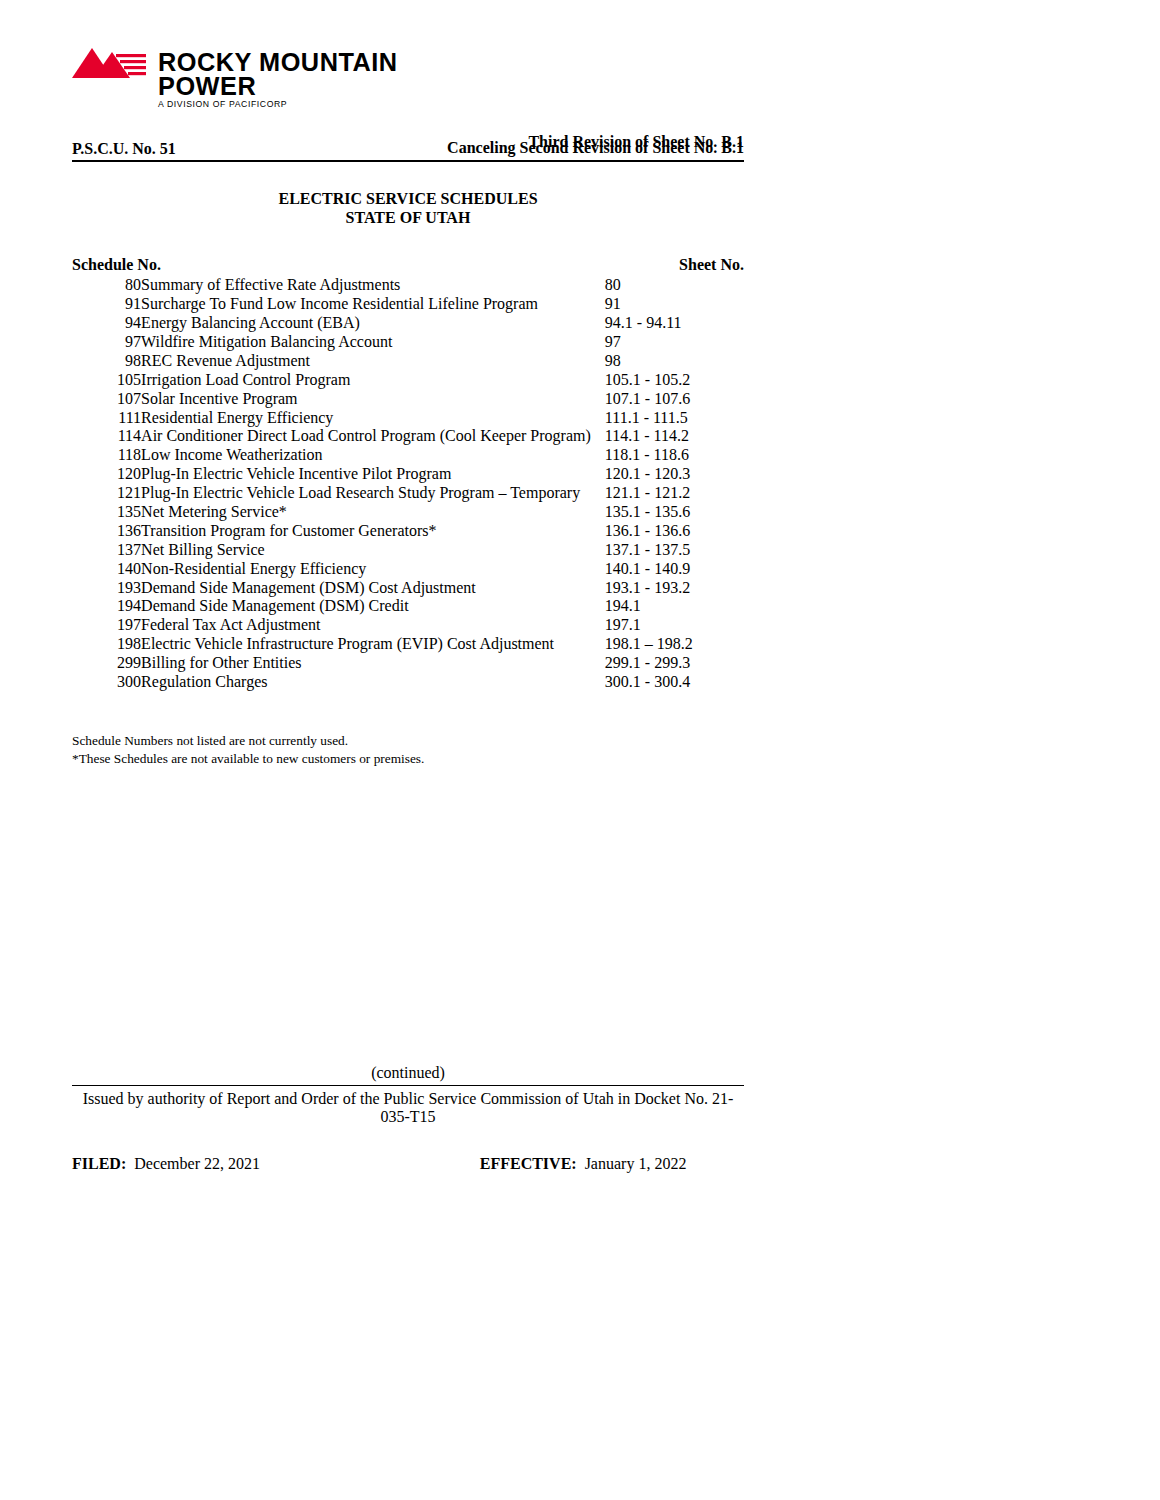ROCKY MOUNTAIN
POWER
A DIVISION OF PACIFICORP
Third Revision of Sheet No. B.1
P.S.C.U. No. 51
Canceling Second Revision of Sheet No. B.1
ELECTRIC SERVICE SCHEDULES
STATE OF UTAH
Schedule No. Sheet No.
| 80 | Summary of Effective Rate Adjustments | 80 |
| 91 | Surcharge To Fund Low Income Residential Lifeline Program | 91 |
| 94 | Energy Balancing Account (EBA) | 94.1 - 94.11 |
| 97 | Wildfire Mitigation Balancing Account | 97 |
| 98 | REC Revenue Adjustment | 98 |
| 105 | Irrigation Load Control Program | 105.1 - 105.2 |
| 107 | Solar Incentive Program | 107.1 - 107.6 |
| 111 | Residential Energy Efficiency | 111.1 - 111.5 |
| 114 | Air Conditioner Direct Load Control Program (Cool Keeper Program) | 114.1 - 114.2 |
| 118 | Low Income Weatherization | 118.1 - 118.6 |
| 120 | Plug-In Electric Vehicle Incentive Pilot Program | 120.1 - 120.3 |
| 121 | Plug-In Electric Vehicle Load Research Study Program – Temporary | 121.1 - 121.2 |
| 135 | Net Metering Service* | 135.1 - 135.6 |
| 136 | Transition Program for Customer Generators* | 136.1 - 136.6 |
| 137 | Net Billing Service | 137.1 - 137.5 |
| 140 | Non-Residential Energy Efficiency | 140.1 - 140.9 |
| 193 | Demand Side Management (DSM) Cost Adjustment | 193.1 - 193.2 |
| 194 | Demand Side Management (DSM) Credit | 194.1 |
| 197 | Federal Tax Act Adjustment | 197.1 |
| 198 | Electric Vehicle Infrastructure Program (EVIP) Cost Adjustment | 198.1 – 198.2 |
| 299 | Billing for Other Entities | 299.1 - 299.3 |
| 300 | Regulation Charges | 300.1 - 300.4 |
Schedule Numbers not listed are not currently used.
*These Schedules are not available to new customers or premises.
(continued)
Issued by authority of Report and Order of the Public Service Commission of Utah in Docket No. 21-035-T15
FILED: December 22, 2021
EFFECTIVE: January 1, 2022